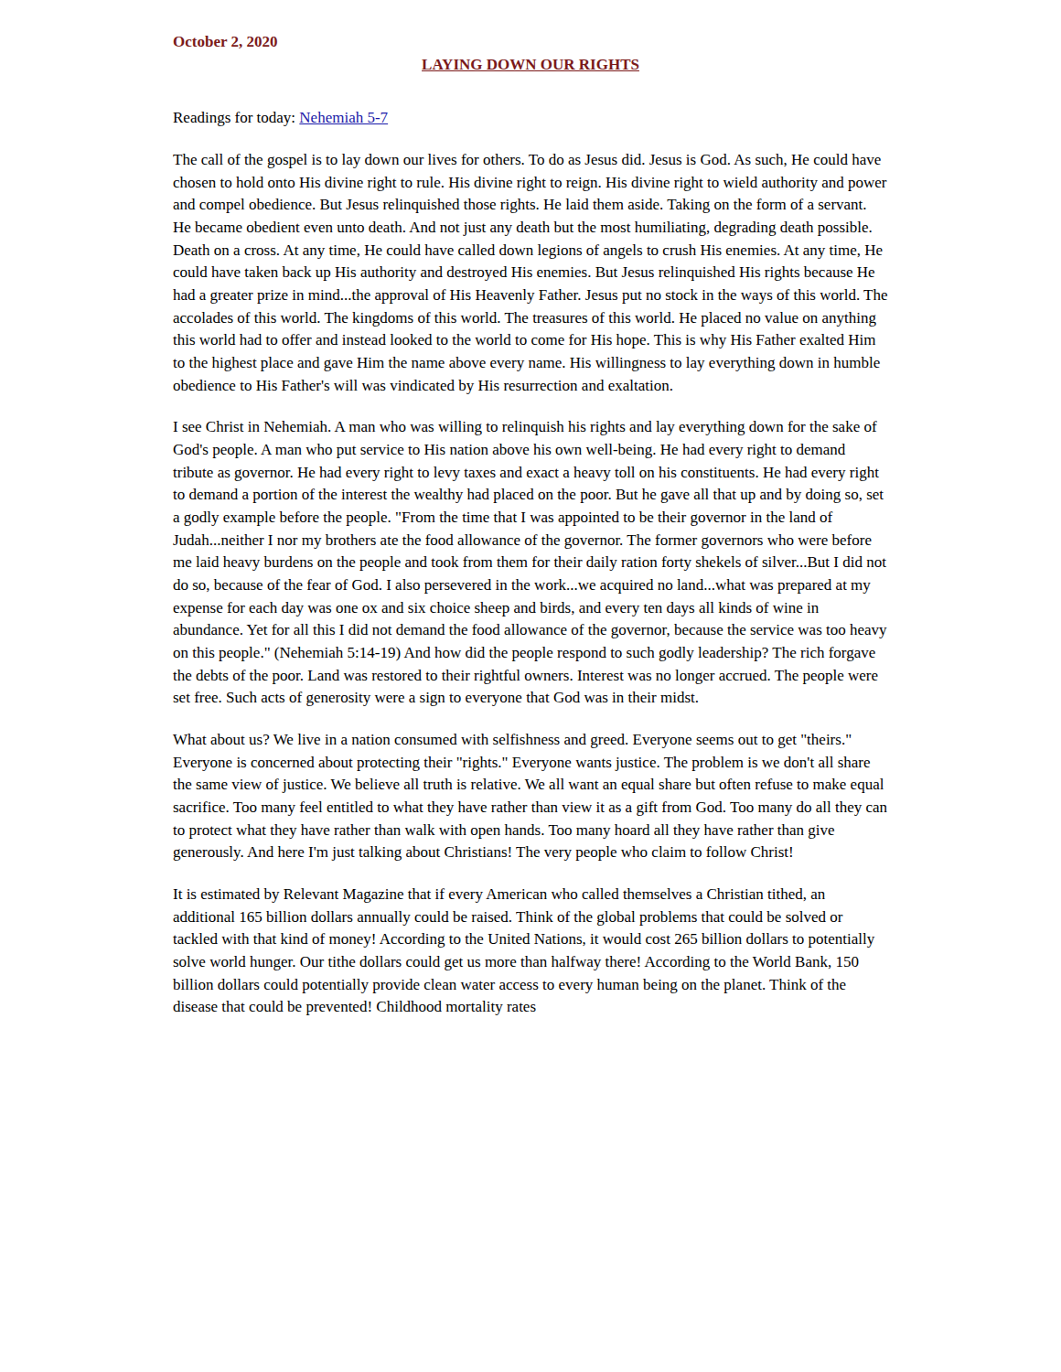October 2, 2020
LAYING DOWN OUR RIGHTS
Readings for today: Nehemiah 5-7
The call of the gospel is to lay down our lives for others. To do as Jesus did. Jesus is God. As such, He could have chosen to hold onto His divine right to rule. His divine right to reign. His divine right to wield authority and power and compel obedience. But Jesus relinquished those rights. He laid them aside. Taking on the form of a servant. He became obedient even unto death. And not just any death but the most humiliating, degrading death possible. Death on a cross. At any time, He could have called down legions of angels to crush His enemies. At any time, He could have taken back up His authority and destroyed His enemies. But Jesus relinquished His rights because He had a greater prize in mind...the approval of His Heavenly Father. Jesus put no stock in the ways of this world. The accolades of this world. The kingdoms of this world. The treasures of this world. He placed no value on anything this world had to offer and instead looked to the world to come for His hope. This is why His Father exalted Him to the highest place and gave Him the name above every name. His willingness to lay everything down in humble obedience to His Father's will was vindicated by His resurrection and exaltation.
I see Christ in Nehemiah. A man who was willing to relinquish his rights and lay everything down for the sake of God's people. A man who put service to His nation above his own well-being. He had every right to demand tribute as governor. He had every right to levy taxes and exact a heavy toll on his constituents. He had every right to demand a portion of the interest the wealthy had placed on the poor. But he gave all that up and by doing so, set a godly example before the people. "From the time that I was appointed to be their governor in the land of Judah...neither I nor my brothers ate the food allowance of the governor. The former governors who were before me laid heavy burdens on the people and took from them for their daily ration forty shekels of silver...But I did not do so, because of the fear of God. I also persevered in the work...we acquired no land...what was prepared at my expense for each day was one ox and six choice sheep and birds, and every ten days all kinds of wine in abundance. Yet for all this I did not demand the food allowance of the governor, because the service was too heavy on this people." (Nehemiah 5:14-19) And how did the people respond to such godly leadership? The rich forgave the debts of the poor. Land was restored to their rightful owners. Interest was no longer accrued. The people were set free. Such acts of generosity were a sign to everyone that God was in their midst.
What about us? We live in a nation consumed with selfishness and greed. Everyone seems out to get "theirs." Everyone is concerned about protecting their "rights." Everyone wants justice. The problem is we don't all share the same view of justice. We believe all truth is relative. We all want an equal share but often refuse to make equal sacrifice. Too many feel entitled to what they have rather than view it as a gift from God. Too many do all they can to protect what they have rather than walk with open hands. Too many hoard all they have rather than give generously. And here I'm just talking about Christians! The very people who claim to follow Christ!
It is estimated by Relevant Magazine that if every American who called themselves a Christian tithed, an additional 165 billion dollars annually could be raised. Think of the global problems that could be solved or tackled with that kind of money! According to the United Nations, it would cost 265 billion dollars to potentially solve world hunger. Our tithe dollars could get us more than halfway there! According to the World Bank, 150 billion dollars could potentially provide clean water access to every human being on the planet. Think of the disease that could be prevented! Childhood mortality rates